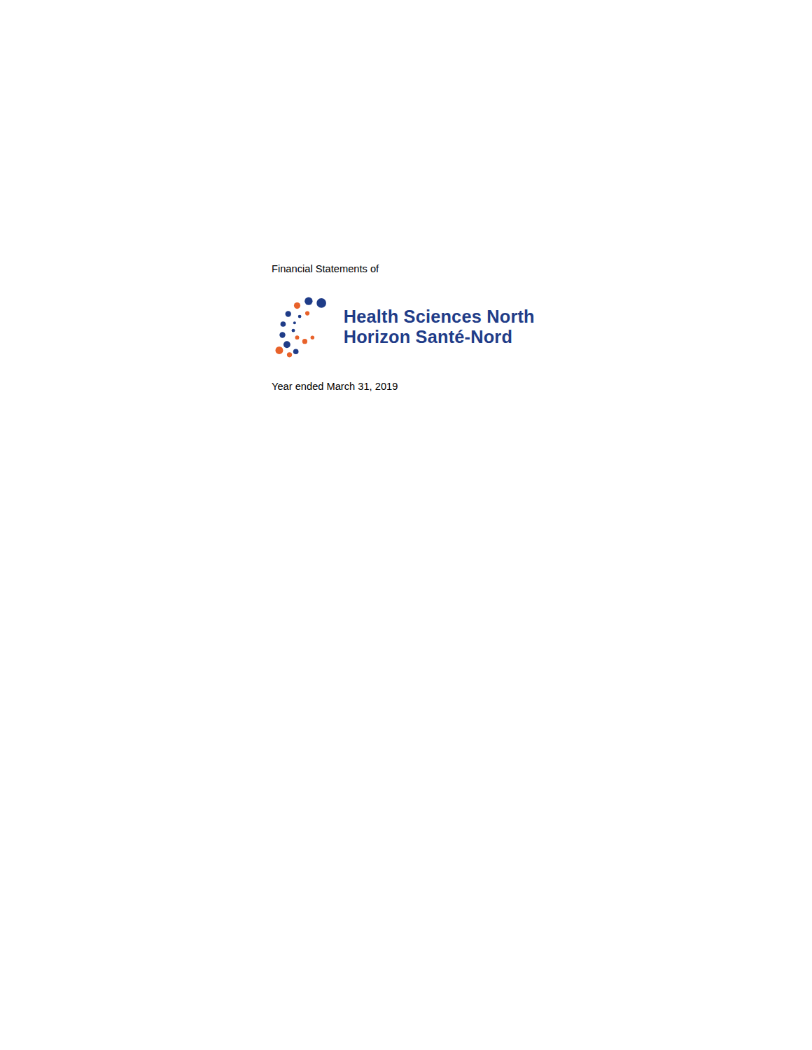Financial Statements of
Health Sciences North Horizon Santé-Nord
Year ended March 31, 2019